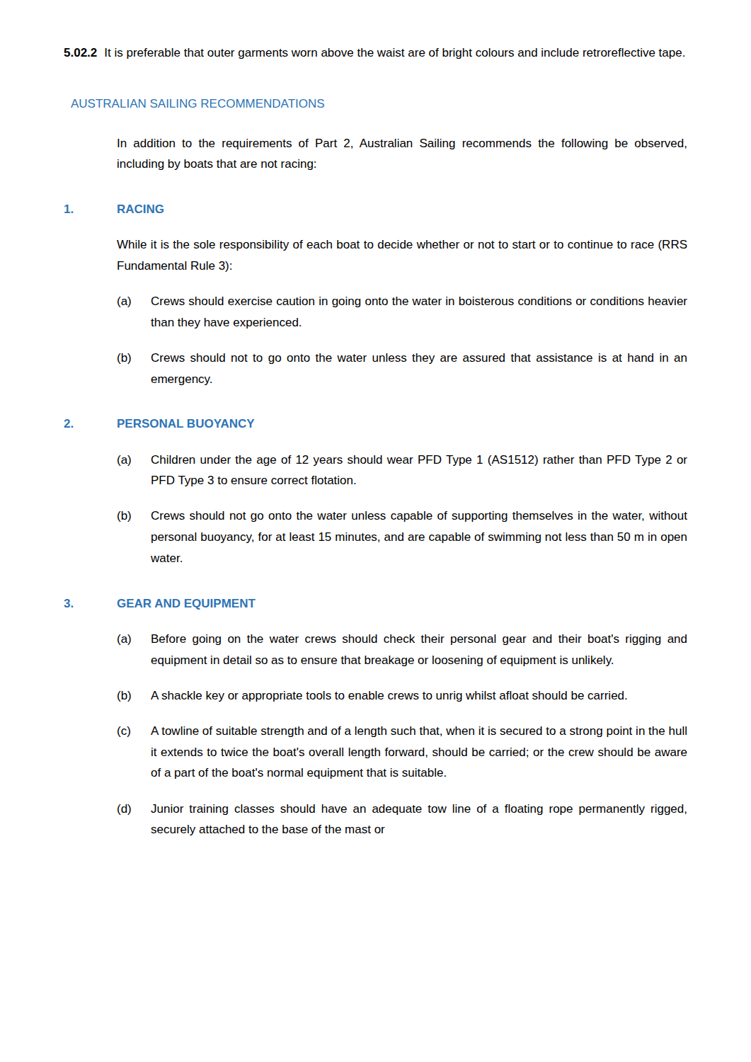5.02.2 It is preferable that outer garments worn above the waist are of bright colours and include retroreflective tape.
AUSTRALIAN SAILING RECOMMENDATIONS
In addition to the requirements of Part 2, Australian Sailing recommends the following be observed, including by boats that are not racing:
1. RACING
While it is the sole responsibility of each boat to decide whether or not to start or to continue to race (RRS Fundamental Rule 3):
(a) Crews should exercise caution in going onto the water in boisterous conditions or conditions heavier than they have experienced.
(b) Crews should not to go onto the water unless they are assured that assistance is at hand in an emergency.
2. PERSONAL BUOYANCY
(a) Children under the age of 12 years should wear PFD Type 1 (AS1512) rather than PFD Type 2 or PFD Type 3 to ensure correct flotation.
(b) Crews should not go onto the water unless capable of supporting themselves in the water, without personal buoyancy, for at least 15 minutes, and are capable of swimming not less than 50 m in open water.
3. GEAR AND EQUIPMENT
(a) Before going on the water crews should check their personal gear and their boat's rigging and equipment in detail so as to ensure that breakage or loosening of equipment is unlikely.
(b) A shackle key or appropriate tools to enable crews to unrig whilst afloat should be carried.
(c) A towline of suitable strength and of a length such that, when it is secured to a strong point in the hull it extends to twice the boat's overall length forward, should be carried; or the crew should be aware of a part of the boat's normal equipment that is suitable.
(d) Junior training classes should have an adequate tow line of a floating rope permanently rigged, securely attached to the base of the mast or